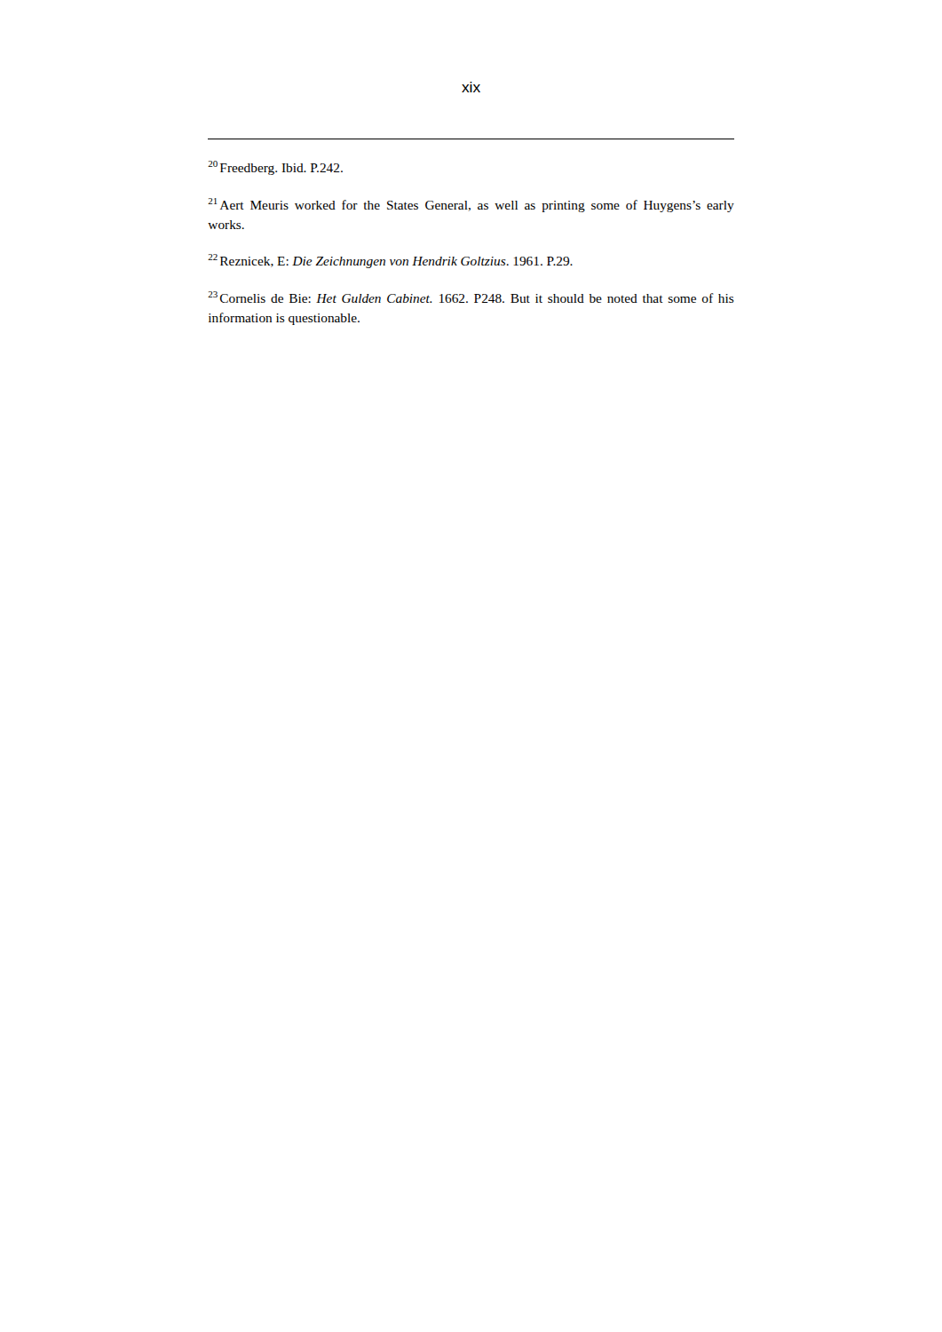xix
20Freedberg. Ibid. P.242.
21Aert Meuris worked for the States General, as well as printing some of Huygens’s early works.
22Reznicek, E: Die Zeichnungen von Hendrik Goltzius. 1961. P.29.
23Cornelis de Bie: Het Gulden Cabinet. 1662. P248. But it should be noted that some of his information is questionable.